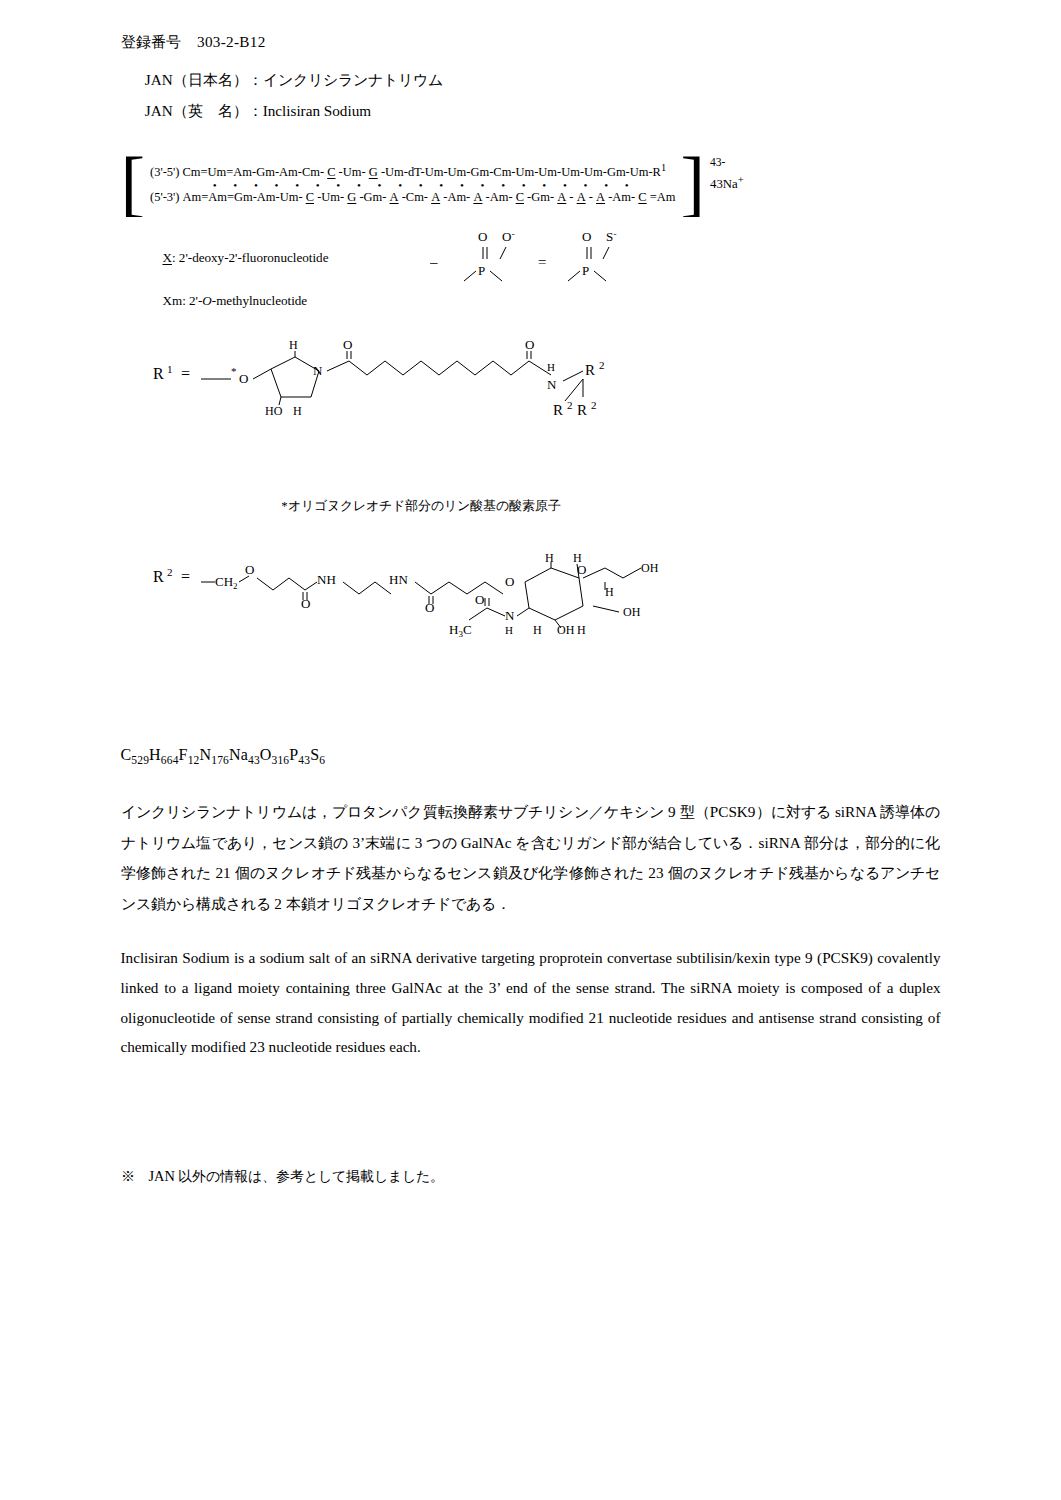登録番号　303-2-B12
JAN（日本名）：インクリシランナトリウム
JAN（英　名）：Inclisiran Sodium
[ (3'-5') Cm=Um=Am-Gm-Am-Cm- C -Um- G -Um-dT-Um-Um-Gm-Cm-Um-Um-Um-Um-Gm-Um-R1 • • • • • • • • • • • • • • • • • • • • • (5'-3') Am=Am=Gm-Am-Um- C -Um- G -Gm- A -Cm- A -Am- A -Am- C -Gm- A - A - A -Am- C =Am ] 43- 43Na+
X: 2'-deoxy-2'-fluoronucleotide – O O- P = O S- P
Xm: 2'-O-methylnucleotide
R 1 = * O H N HO H O O N H R 2 R 2 R 2
*オリゴヌクレオチド部分のリン酸基の酸素原子
R 2 = CH2 O O NH HN O O H H O OH H OH OH H H N H O H3C
C529H664F12N176Na43O316P43S6
インクリシランナトリウムは，プロタンパク質転換酵素サブチリシン／ケキシン 9 型（PCSK9）に対する siRNA 誘導体のナトリウム塩であり，センス鎖の 3’末端に 3 つの GalNAc を含むリガンド部が結合している．siRNA 部分は，部分的に化学修飾された 21 個のヌクレオチド残基からなるセンス鎖及び化学修飾された 23 個のヌクレオチド残基からなるアンチセンス鎖から構成される 2 本鎖オリゴヌクレオチドである．
Inclisiran Sodium is a sodium salt of an siRNA derivative targeting proprotein convertase subtilisin/kexin type 9 (PCSK9) covalently linked to a ligand moiety containing three GalNAc at the 3’ end of the sense strand. The siRNA moiety is composed of a duplex oligonucleotide of sense strand consisting of partially chemically modified 21 nucleotide residues and antisense strand consisting of chemically modified 23 nucleotide residues each.
※　JAN 以外の情報は、参考として掲載しました。